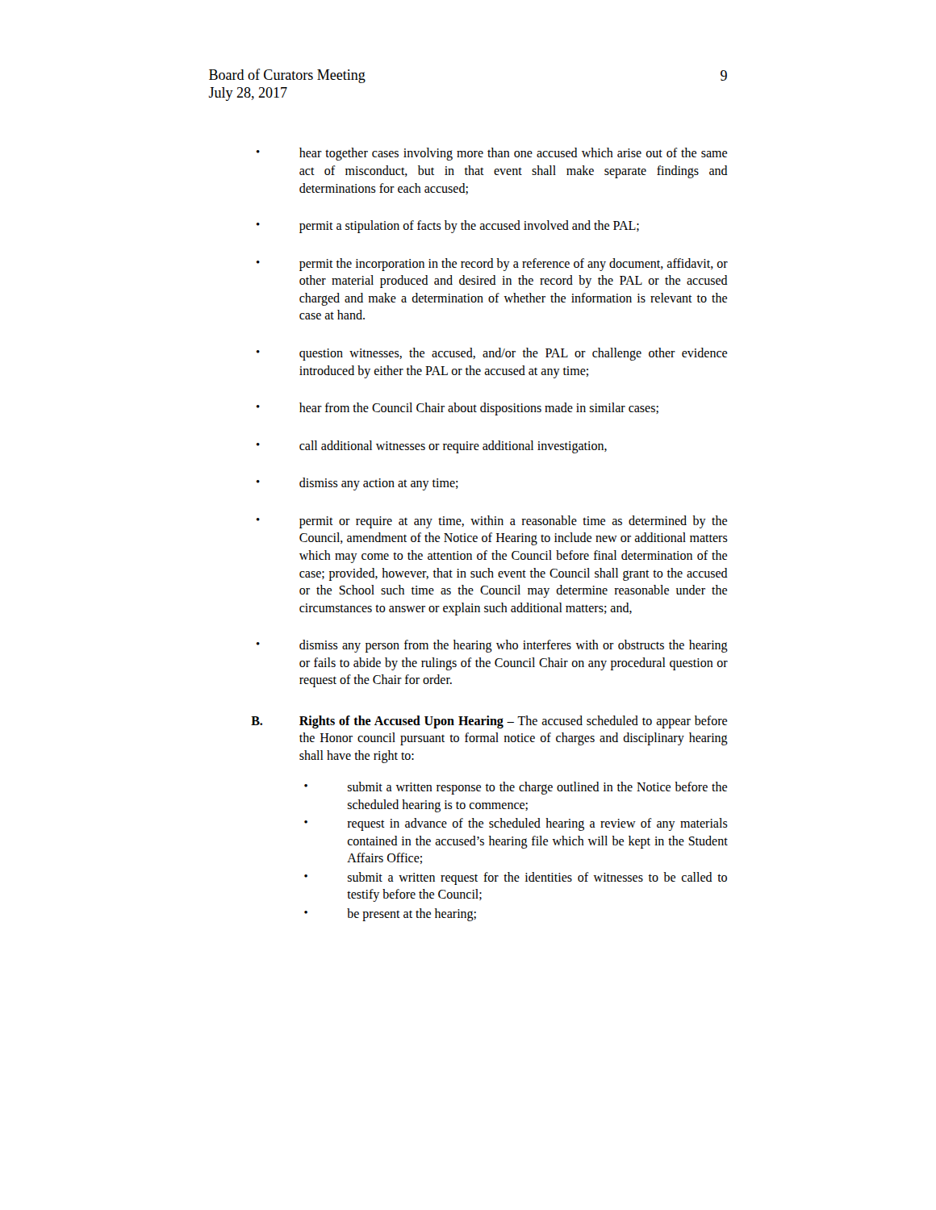9
Board of Curators Meeting
July 28, 2017
hear together cases involving more than one accused which arise out of the same act of misconduct, but in that event shall make separate findings and determinations for each accused;
permit a stipulation of facts by the accused involved and the PAL;
permit the incorporation in the record by a reference of any document, affidavit, or other material produced and desired in the record by the PAL or the accused charged and make a determination of whether the information is relevant to the case at hand.
question witnesses, the accused, and/or the PAL or challenge other evidence introduced by either the PAL or the accused at any time;
hear from the Council Chair about dispositions made in similar cases;
call additional witnesses or require additional investigation,
dismiss any action at any time;
permit or require at any time, within a reasonable time as determined by the Council, amendment of the Notice of Hearing to include new or additional matters which may come to the attention of the Council before final determination of the case; provided, however, that in such event the Council shall grant to the accused or the School such time as the Council may determine reasonable under the circumstances to answer or explain such additional matters; and,
dismiss any person from the hearing who interferes with or obstructs the hearing or fails to abide by the rulings of the Council Chair on any procedural question or request of the Chair for order.
B.
Rights of the Accused Upon Hearing – The accused scheduled to appear before the Honor council pursuant to formal notice of charges and disciplinary hearing shall have the right to:
submit a written response to the charge outlined in the Notice before the scheduled hearing is to commence;
request in advance of the scheduled hearing a review of any materials contained in the accused’s hearing file which will be kept in the Student Affairs Office;
submit a written request for the identities of witnesses to be called to testify before the Council;
be present at the hearing;